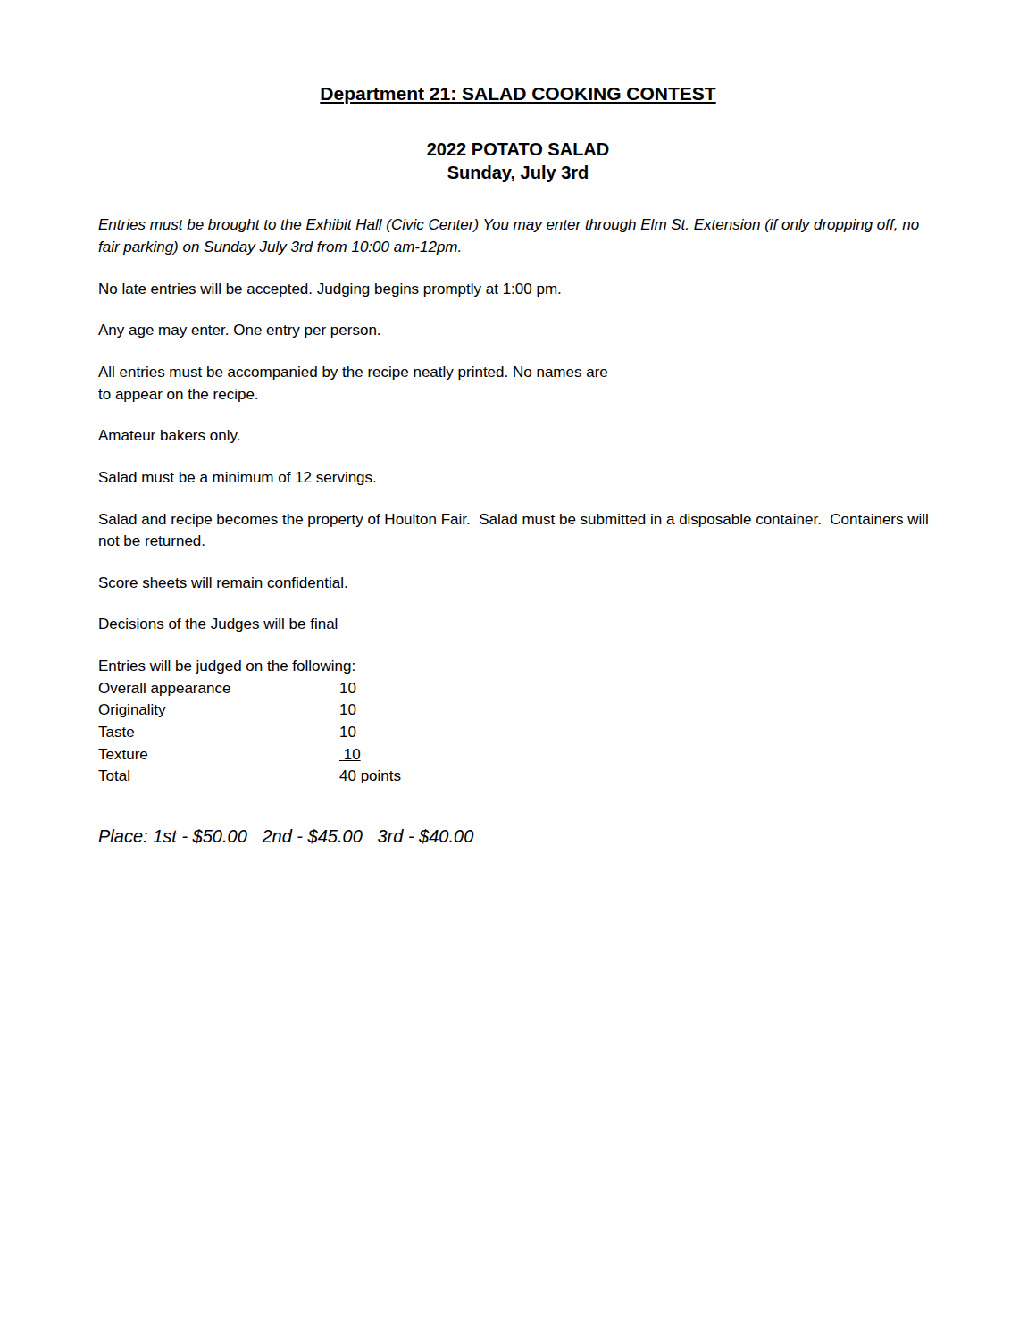Department 21: SALAD COOKING CONTEST
2022 POTATO SALAD
Sunday, July 3rd
Entries must be brought to the Exhibit Hall (Civic Center) You may enter through Elm St. Extension (if only dropping off, no fair parking) on Sunday July 3rd from 10:00 am-12pm.
No late entries will be accepted. Judging begins promptly at 1:00 pm.
Any age may enter. One entry per person.
All entries must be accompanied by the recipe neatly printed. No names are
to appear on the recipe.
Amateur bakers only.
Salad must be a minimum of 12 servings.
Salad and recipe becomes the property of Houlton Fair. Salad must be submitted in a disposable container. Containers will not be returned.
Score sheets will remain confidential.
Decisions of the Judges will be final
Entries will be judged on the following:
| Overall appearance | 10 |
| Originality | 10 |
| Taste | 10 |
| Texture | 10 |
| Total | 40 points |
Place: 1st - $50.00 2nd - $45.00 3rd - $40.00